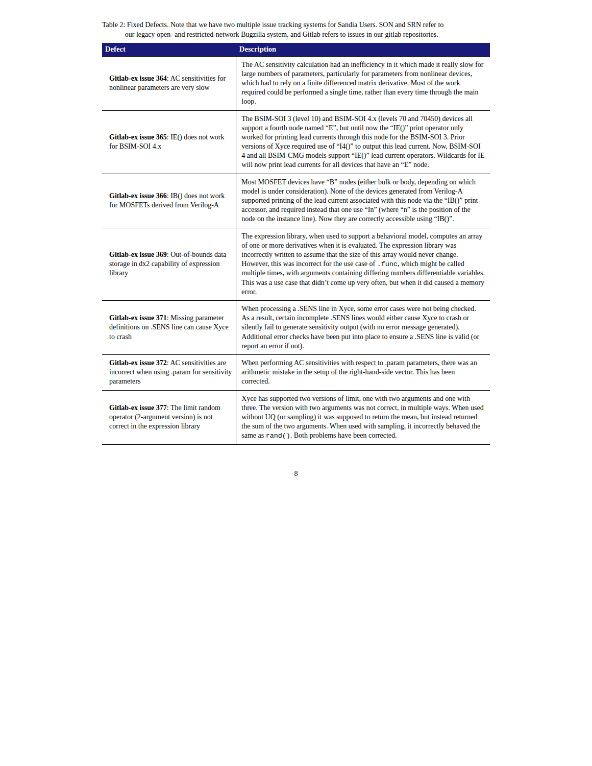Table 2: Fixed Defects. Note that we have two multiple issue tracking systems for Sandia Users. SON and SRN refer to our legacy open- and restricted-network Bugzilla system, and Gitlab refers to issues in our gitlab repositories.
| Defect | Description |
| --- | --- |
| Gitlab-ex issue 364 : AC sensitivities for nonlinear parameters are very slow | The AC sensitivity calculation had an inefficiency in it which made it really slow for large numbers of parameters, particularly for parameters from nonlinear devices, which had to rely on a finite differenced matrix derivative. Most of the work required could be performed a single time, rather than every time through the main loop. |
| Gitlab-ex issue 365 : IE() does not work for BSIM-SOI 4.x | The BSIM-SOI 3 (level 10) and BSIM-SOI 4.x (levels 70 and 70450) devices all support a fourth node named “E”, but until now the “IE()” print operator only worked for printing lead currents through this node for the BSIM-SOI 3. Prior versions of Xyce required use of “I4()” to output this lead current. Now, BSIM-SOI 4 and all BSIM-CMG models support “IE()” lead current operators. Wildcards for IE will now print lead currents for all devices that have an “E” node. |
| Gitlab-ex issue 366 : IB() does not work for MOSFETs derived from Verilog-A | Most MOSFET devices have “B” nodes (either bulk or body, depending on which model is under consideration). None of the devices generated from Verilog-A supported printing of the lead current associated with this node via the “IB()” print accessor, and required instead that one use “In” (where “n” is the position of the node on the instance line). Now they are correctly accessible using “IB()”. |
| Gitlab-ex issue 369 : Out-of-bounds data storage in dx2 capability of expression library | The expression library, when used to support a behavioral model, computes an array of one or more derivatives when it is evaluated. The expression library was incorrectly written to assume that the size of this array would never change. However, this was incorrect for the use case of .func , which might be called multiple times, with arguments containing differing numbers differentiable variables. This was a use case that didn’t come up very often, but when it did caused a memory error. |
| Gitlab-ex issue 371 : Missing parameter definitions on .SENS line can cause Xyce to crash | When processing a .SENS line in Xyce, some error cases were not being checked. As a result, certain incomplete .SENS lines would either cause Xyce to crash or silently fail to generate sensitivity output (with no error message generated). Additional error checks have been put into place to ensure a .SENS line is valid (or report an error if not). |
| Gitlab-ex issue 372 : AC sensitivities are incorrect when using .param for sensitivity parameters | When performing AC sensitivities with respect to .param parameters, there was an arithmetic mistake in the setup of the right-hand-side vector. This has been corrected. |
| Gitlab-ex issue 377 : The limit random operator (2-argument version) is not correct in the expression library | Xyce has supported two versions of limit, one with two arguments and one with three. The version with two arguments was not correct, in multiple ways. When used without UQ (or sampling) it was supposed to return the mean, but instead returned the sum of the two arguments. When used with sampling, it incorrectly behaved the same as rand() . Both problems have been corrected. |
8